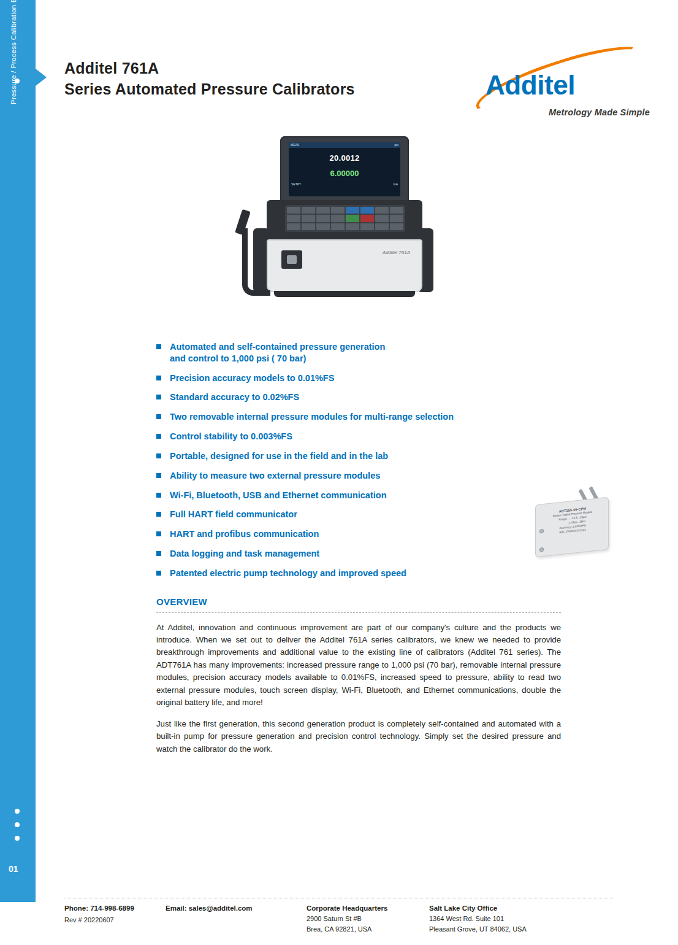Pressure / Process Calibration Equipment
01
Additel 761ASeries Automated Pressure Calibrators
Additel
Metrology Made Simple
MEAS psi
20.0012
6.00000
SETPT mA
Additel 761A
ADT155-05-CPM
Series: Digital Pressure Module
Range : -14.5...35psi
-1.0Bar...2Bar
Accuracy: 0.025%FS
S/N: 1700101010101
Automated and self-contained pressure generationand control to 1,000 psi ( 70 bar)
Precision accuracy models to 0.01%FS
Standard accuracy to 0.02%FS
Two removable internal pressure modules for multi-range selection
Control stability to 0.003%FS
Portable, designed for use in the field and in the lab
Ability to measure two external pressure modules
Wi-Fi, Bluetooth, USB and Ethernet communication
Full HART field communicator
HART and profibus communication
Data logging and task management
Patented electric pump technology and improved speed
OVERVIEW
At Additel, innovation and continuous improvement are part of our company's culture and the products we introduce. When we set out to deliver the Additel 761A series calibrators, we knew we needed to provide breakthrough improvements and additional value to the existing line of calibrators (Additel 761 series). The ADT761A has many improvements: increased pressure range to 1,000 psi (70 bar), removable internal pressure modules, precision accuracy models available to 0.01%FS, increased speed to pressure, ability to read two external pressure modules, touch screen display, Wi-Fi, Bluetooth, and Ethernet communications, double the original battery life, and more!
Just like the first generation, this second generation product is completely self-contained and automated with a built-in pump for pressure generation and precision control technology. Simply set the desired pressure and watch the calibrator do the work.
Phone: 714-998-6899
Rev # 20220607
Email: sales@additel.com
Corporate Headquarters
2900 Saturn St #B
Brea, CA 92821, USA
Salt Lake City Office
1364 West Rd. Suite 101
Pleasant Grove, UT 84062, USA